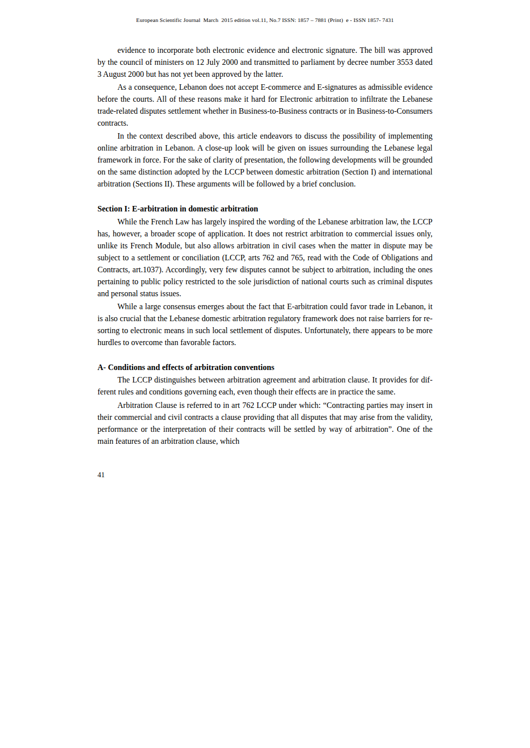European Scientific Journal March 2015 edition vol.11, No.7 ISSN: 1857 – 7881 (Print) e - ISSN 1857- 7431
evidence to incorporate both electronic evidence and electronic signature. The bill was approved by the council of ministers on 12 July 2000 and transmitted to parliament by decree number 3553 dated 3 August 2000 but has not yet been approved by the latter.
As a consequence, Lebanon does not accept E-commerce and E-signatures as admissible evidence before the courts. All of these reasons make it hard for Electronic arbitration to infiltrate the Lebanese trade-related disputes settlement whether in Business-to-Business contracts or in Business-to-Consumers contracts.
In the context described above, this article endeavors to discuss the possibility of implementing online arbitration in Lebanon. A close-up look will be given on issues surrounding the Lebanese legal framework in force. For the sake of clarity of presentation, the following developments will be grounded on the same distinction adopted by the LCCP between domestic arbitration (Section I) and international arbitration (Sections II). These arguments will be followed by a brief conclusion.
Section I: E-arbitration in domestic arbitration
While the French Law has largely inspired the wording of the Lebanese arbitration law, the LCCP has, however, a broader scope of application. It does not restrict arbitration to commercial issues only, unlike its French Module, but also allows arbitration in civil cases when the matter in dispute may be subject to a settlement or conciliation (LCCP, arts 762 and 765, read with the Code of Obligations and Contracts, art.1037). Accordingly, very few disputes cannot be subject to arbitration, including the ones pertaining to public policy restricted to the sole jurisdiction of national courts such as criminal disputes and personal status issues.
While a large consensus emerges about the fact that E-arbitration could favor trade in Lebanon, it is also crucial that the Lebanese domestic arbitration regulatory framework does not raise barriers for resorting to electronic means in such local settlement of disputes. Unfortunately, there appears to be more hurdles to overcome than favorable factors.
A- Conditions and effects of arbitration conventions
The LCCP distinguishes between arbitration agreement and arbitration clause. It provides for different rules and conditions governing each, even though their effects are in practice the same.
Arbitration Clause is referred to in art 762 LCCP under which: “Contracting parties may insert in their commercial and civil contracts a clause providing that all disputes that may arise from the validity, performance or the interpretation of their contracts will be settled by way of arbitration”. One of the main features of an arbitration clause, which
41